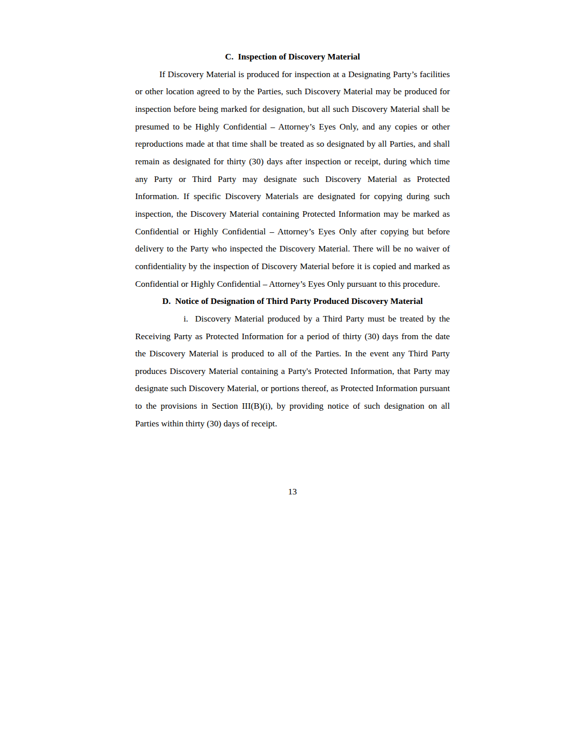C. Inspection of Discovery Material
If Discovery Material is produced for inspection at a Designating Party’s facilities or other location agreed to by the Parties, such Discovery Material may be produced for inspection before being marked for designation, but all such Discovery Material shall be presumed to be Highly Confidential – Attorney’s Eyes Only, and any copies or other reproductions made at that time shall be treated as so designated by all Parties, and shall remain as designated for thirty (30) days after inspection or receipt, during which time any Party or Third Party may designate such Discovery Material as Protected Information. If specific Discovery Materials are designated for copying during such inspection, the Discovery Material containing Protected Information may be marked as Confidential or Highly Confidential – Attorney’s Eyes Only after copying but before delivery to the Party who inspected the Discovery Material. There will be no waiver of confidentiality by the inspection of Discovery Material before it is copied and marked as Confidential or Highly Confidential – Attorney’s Eyes Only pursuant to this procedure.
D. Notice of Designation of Third Party Produced Discovery Material
i. Discovery Material produced by a Third Party must be treated by the Receiving Party as Protected Information for a period of thirty (30) days from the date the Discovery Material is produced to all of the Parties. In the event any Third Party produces Discovery Material containing a Party's Protected Information, that Party may designate such Discovery Material, or portions thereof, as Protected Information pursuant to the provisions in Section III(B)(i), by providing notice of such designation on all Parties within thirty (30) days of receipt.
13